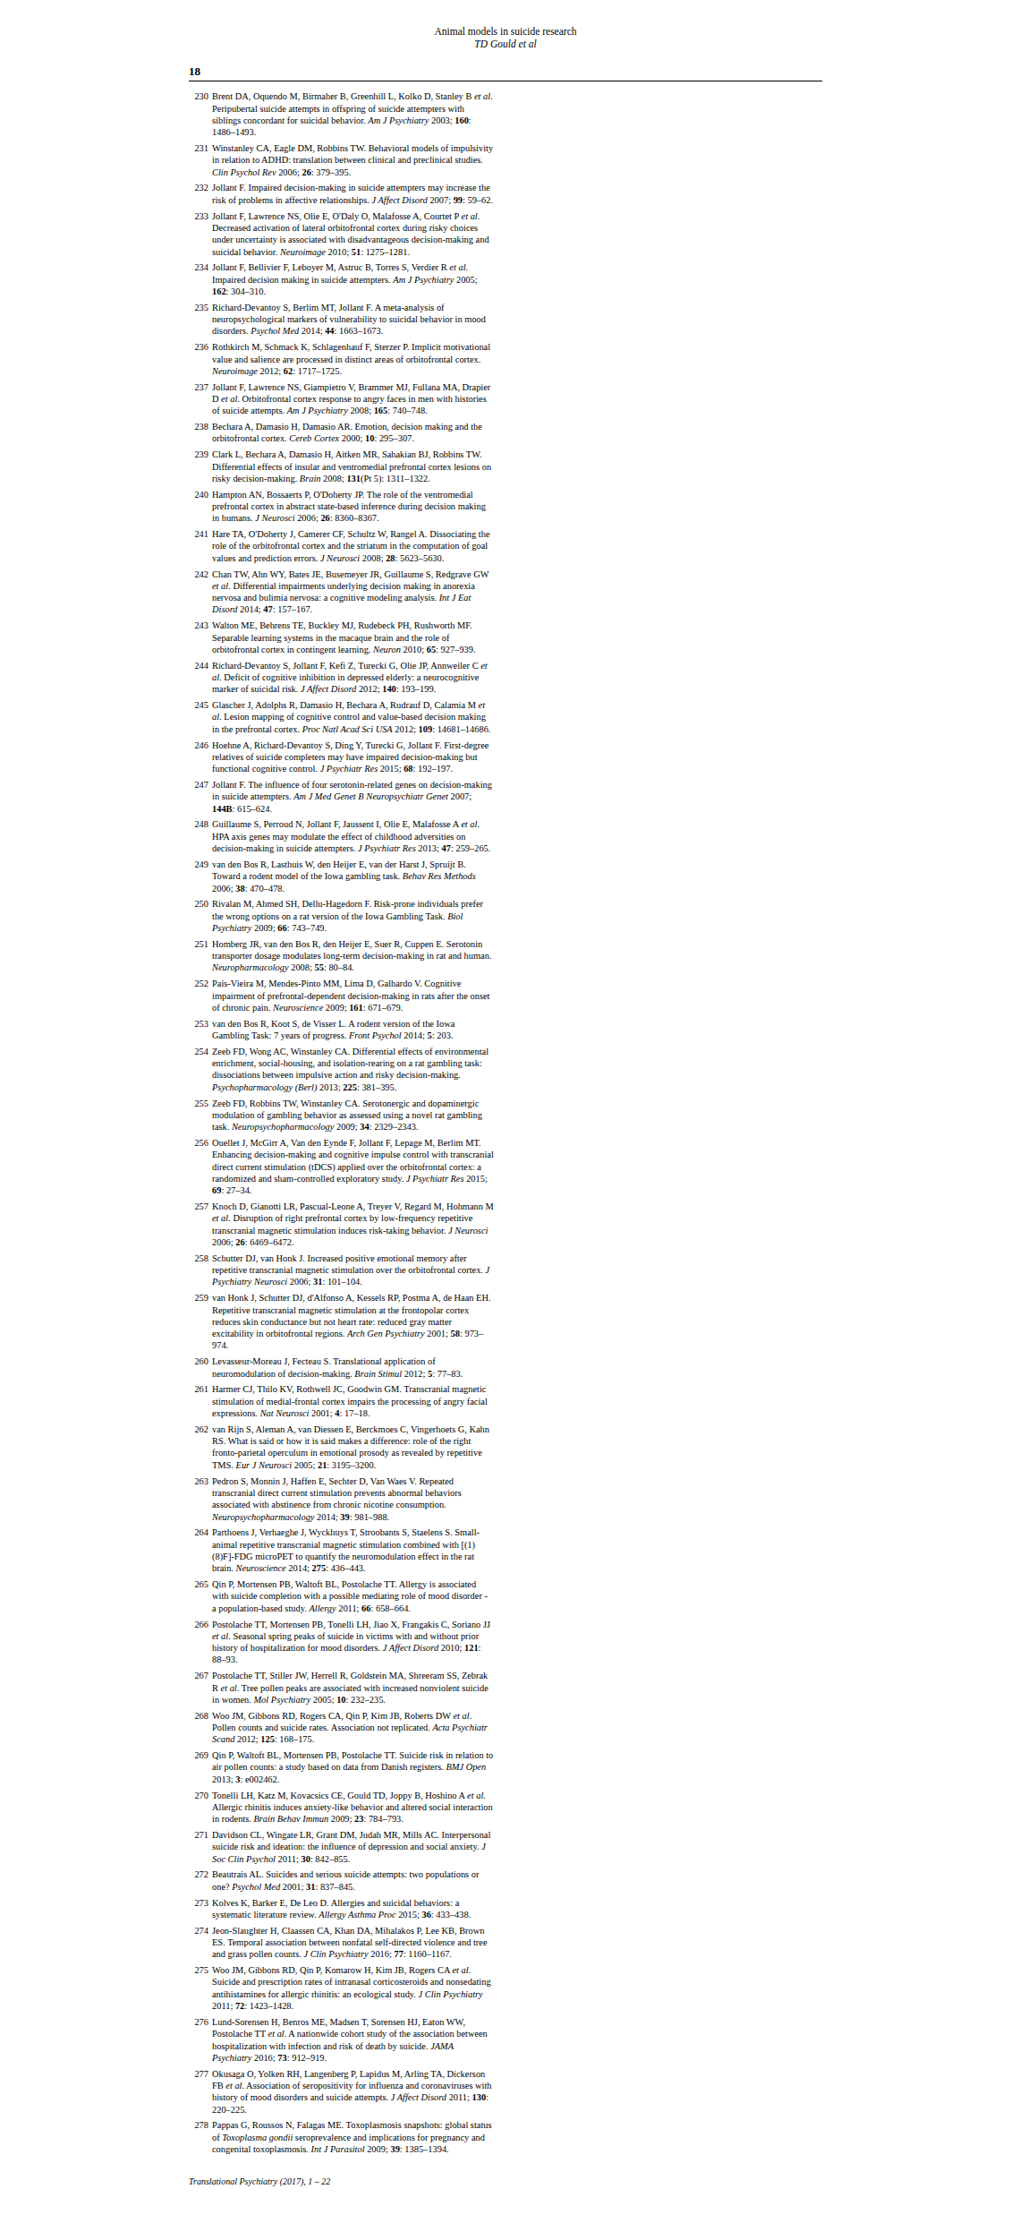Animal models in suicide research TD Gould et al
18
230 Brent DA, Oquendo M, Birmaher B, Greenhill L, Kolko D, Stanley B et al. Peripubertal suicide attempts in offspring of suicide attempters with siblings concordant for suicidal behavior. Am J Psychiatry 2003; 160: 1486–1493.
231 Winstanley CA, Eagle DM, Robbins TW. Behavioral models of impulsivity in relation to ADHD: translation between clinical and preclinical studies. Clin Psychol Rev 2006; 26: 379–395.
232 Jollant F. Impaired decision-making in suicide attempters may increase the risk of problems in affective relationships. J Affect Disord 2007; 99: 59–62.
233 Jollant F, Lawrence NS, Olie E, O'Daly O, Malafosse A, Courtet P et al. Decreased activation of lateral orbitofrontal cortex during risky choices under uncertainty is associated with disadvantageous decision-making and suicidal behavior. Neuroimage 2010; 51: 1275–1281.
234 Jollant F, Bellivier F, Leboyer M, Astruc B, Torres S, Verdier R et al. Impaired decision making in suicide attempters. Am J Psychiatry 2005; 162: 304–310.
235 Richard-Devantoy S, Berlim MT, Jollant F. A meta-analysis of neuropsychological markers of vulnerability to suicidal behavior in mood disorders. Psychol Med 2014; 44: 1663–1673.
236 Rothkirch M, Schmack K, Schlagenhauf F, Sterzer P. Implicit motivational value and salience are processed in distinct areas of orbitofrontal cortex. Neuroimage 2012; 62: 1717–1725.
237 Jollant F, Lawrence NS, Giampietro V, Brammer MJ, Fullana MA, Drapier D et al. Orbitofrontal cortex response to angry faces in men with histories of suicide attempts. Am J Psychiatry 2008; 165: 740–748.
238 Bechara A, Damasio H, Damasio AR. Emotion, decision making and the orbitofrontal cortex. Cereb Cortex 2000; 10: 295–307.
239 Clark L, Bechara A, Damasio H, Aitken MR, Sahakian BJ, Robbins TW. Differential effects of insular and ventromedial prefrontal cortex lesions on risky decision-making. Brain 2008; 131(Pt 5): 1311–1322.
240 Hampton AN, Bossaerts P, O'Doherty JP. The role of the ventromedial prefrontal cortex in abstract state-based inference during decision making in humans. J Neurosci 2006; 26: 8360–8367.
241 Hare TA, O'Doherty J, Camerer CF, Schultz W, Rangel A. Dissociating the role of the orbitofrontal cortex and the striatum in the computation of goal values and prediction errors. J Neurosci 2008; 28: 5623–5630.
242 Chan TW, Ahn WY, Bates JE, Busemeyer JR, Guillaume S, Redgrave GW et al. Differential impairments underlying decision making in anorexia nervosa and bulimia nervosa: a cognitive modeling analysis. Int J Eat Disord 2014; 47: 157–167.
243 Walton ME, Behrens TE, Buckley MJ, Rudebeck PH, Rushworth MF. Separable learning systems in the macaque brain and the role of orbitofrontal cortex in contingent learning. Neuron 2010; 65: 927–939.
244 Richard-Devantoy S, Jollant F, Kefi Z, Turecki G, Olie JP, Annweiler C et al. Deficit of cognitive inhibition in depressed elderly: a neurocognitive marker of suicidal risk. J Affect Disord 2012; 140: 193–199.
245 Glascher J, Adolphs R, Damasio H, Bechara A, Rudrauf D, Calamia M et al. Lesion mapping of cognitive control and value-based decision making in the prefrontal cortex. Proc Natl Acad Sci USA 2012; 109: 14681–14686.
246 Hoehne A, Richard-Devantoy S, Ding Y, Turecki G, Jollant F. First-degree relatives of suicide completers may have impaired decision-making but functional cognitive control. J Psychiatr Res 2015; 68: 192–197.
247 Jollant F. The influence of four serotonin-related genes on decision-making in suicide attempters. Am J Med Genet B Neuropsychiatr Genet 2007; 144B: 615–624.
248 Guillaume S, Perroud N, Jollant F, Jaussent I, Olie E, Malafosse A et al. HPA axis genes may modulate the effect of childhood adversities on decision-making in suicide attempters. J Psychiatr Res 2013; 47: 259–265.
249van den Bos R, Lasthuis W, den Heijer E, van der Harst J, Spruijt B. Toward a rodent model of the Iowa gambling task. Behav Res Methods 2006; 38: 470–478.
250 Rivalan M, Ahmed SH, Dellu-Hagedorn F. Risk-prone individuals prefer the wrong options on a rat version of the Iowa Gambling Task. Biol Psychiatry 2009; 66: 743–749.
251 Homberg JR, van den Bos R, den Heijer E, Suer R, Cuppen E. Serotonin transporter dosage modulates long-term decision-making in rat and human. Neuropharmacology 2008; 55: 80–84.
252 Pais-Vieira M, Mendes-Pinto MM, Lima D, Galhardo V. Cognitive impairment of prefrontal-dependent decision-making in rats after the onset of chronic pain. Neuroscience 2009; 161: 671–679.
253van den Bos R, Koot S, de Visser L. A rodent version of the Iowa Gambling Task: 7 years of progress. Front Psychol 2014; 5: 203.
254 Zeeb FD, Wong AC, Winstanley CA. Differential effects of environmental enrichment, social-housing, and isolation-rearing on a rat gambling task: dissociations between impulsive action and risky decision-making. Psychopharmacology (Berl) 2013; 225: 381–395.
255 Zeeb FD, Robbins TW, Winstanley CA. Serotonergic and dopaminergic modulation of gambling behavior as assessed using a novel rat gambling task. Neuropsychopharmacology 2009; 34: 2329–2343.
256 Ouellet J, McGirr A, Van den Eynde F, Jollant F, Lepage M, Berlim MT. Enhancing decision-making and cognitive impulse control with transcranial direct current stimulation (tDCS) applied over the orbitofrontal cortex: a randomized and sham-controlled exploratory study. J Psychiatr Res 2015; 69: 27–34.
257 Knoch D, Gianotti LR, Pascual-Leone A, Treyer V, Regard M, Hohmann M et al. Disruption of right prefrontal cortex by low-frequency repetitive transcranial magnetic stimulation induces risk-taking behavior. J Neurosci 2006; 26: 6469–6472.
258 Schutter DJ, van Honk J. Increased positive emotional memory after repetitive transcranial magnetic stimulation over the orbitofrontal cortex. J Psychiatry Neurosci 2006; 31: 101–104.
259van Honk J, Schutter DJ, d'Alfonso A, Kessels RP, Postma A, de Haan EH. Repetitive transcranial magnetic stimulation at the frontopolar cortex reduces skin conductance but not heart rate: reduced gray matter excitability in orbitofrontal regions. Arch Gen Psychiatry 2001; 58: 973–974.
260 Levasseur-Moreau J, Fecteau S. Translational application of neuromodulation of decision-making. Brain Stimul 2012; 5: 77–83.
261 Harmer CJ, Thilo KV, Rothwell JC, Goodwin GM. Transcranial magnetic stimulation of medial-frontal cortex impairs the processing of angry facial expressions. Nat Neurosci 2001; 4: 17–18.
262van Rijn S, Aleman A, van Diessen E, Berckmoes C, Vingerhoets G, Kahn RS. What is said or how it is said makes a difference: role of the right fronto-parietal operculum in emotional prosody as revealed by repetitive TMS. Eur J Neurosci 2005; 21: 3195–3200.
263 Pedron S, Monnin J, Haffen E, Sechter D, Van Waes V. Repeated transcranial direct current stimulation prevents abnormal behaviors associated with abstinence from chronic nicotine consumption. Neuropsychopharmacology 2014; 39: 981–988.
264 Parthoens J, Verhaeghe J, Wyckhuys T, Stroobants S, Staelens S. Small-animal repetitive transcranial magnetic stimulation combined with [(1)(8)F]-FDG microPET to quantify the neuromodulation effect in the rat brain. Neuroscience 2014; 275: 436–443.
265 Qin P, Mortensen PB, Waltoft BL, Postolache TT. Allergy is associated with suicide completion with a possible mediating role of mood disorder - a population-based study. Allergy 2011; 66: 658–664.
266 Postolache TT, Mortensen PB, Tonelli LH, Jiao X, Frangakis C, Soriano JJ et al. Seasonal spring peaks of suicide in victims with and without prior history of hospitalization for mood disorders. J Affect Disord 2010; 121: 88–93.
267 Postolache TT, Stiller JW, Herrell R, Goldstein MA, Shreeram SS, Zebrak R et al. Tree pollen peaks are associated with increased nonviolent suicide in women. Mol Psychiatry 2005; 10: 232–235.
268 Woo JM, Gibbons RD, Rogers CA, Qin P, Kim JB, Roberts DW et al. Pollen counts and suicide rates. Association not replicated. Acta Psychiatr Scand 2012; 125: 168–175.
269 Qin P, Waltoft BL, Mortensen PB, Postolache TT. Suicide risk in relation to air pollen counts: a study based on data from Danish registers. BMJ Open 2013; 3: e002462.
270 Tonelli LH, Katz M, Kovacsics CE, Gould TD, Joppy B, Hoshino A et al. Allergic rhinitis induces anxiety-like behavior and altered social interaction in rodents. Brain Behav Immun 2009; 23: 784–793.
271 Davidson CL, Wingate LR, Grant DM, Judah MR, Mills AC. Interpersonal suicide risk and ideation: the influence of depression and social anxiety. J Soc Clin Psychol 2011; 30: 842–855.
272 Beautrais AL. Suicides and serious suicide attempts: two populations or one? Psychol Med 2001; 31: 837–845.
273 Kolves K, Barker E, De Leo D. Allergies and suicidal behaviors: a systematic literature review. Allergy Asthma Proc 2015; 36: 433–438.
274 Jeon-Slaughter H, Claassen CA, Khan DA, Mihalakos P, Lee KB, Brown ES. Temporal association between nonfatal self-directed violence and tree and grass pollen counts. J Clin Psychiatry 2016; 77: 1160–1167.
275 Woo JM, Gibbons RD, Qin P, Komarow H, Kim JB, Rogers CA et al. Suicide and prescription rates of intranasal corticosteroids and nonsedating antihistamines for allergic rhinitis: an ecological study. J Clin Psychiatry 2011; 72: 1423–1428.
276 Lund-Sorensen H, Benros ME, Madsen T, Sorensen HJ, Eaton WW, Postolache TT et al. A nationwide cohort study of the association between hospitalization with infection and risk of death by suicide. JAMA Psychiatry 2016; 73: 912–919.
277 Okusaga O, Yolken RH, Langenberg P, Lapidus M, Arling TA, Dickerson FB et al. Association of seropositivity for influenza and coronaviruses with history of mood disorders and suicide attempts. J Affect Disord 2011; 130: 220–225.
278 Pappas G, Roussos N, Falagas ME. Toxoplasmosis snapshots: global status of Toxoplasma gondii seroprevalence and implications for pregnancy and congenital toxoplasmosis. Int J Parasitol 2009; 39: 1385–1394.
Translational Psychiatry (2017), 1 – 22